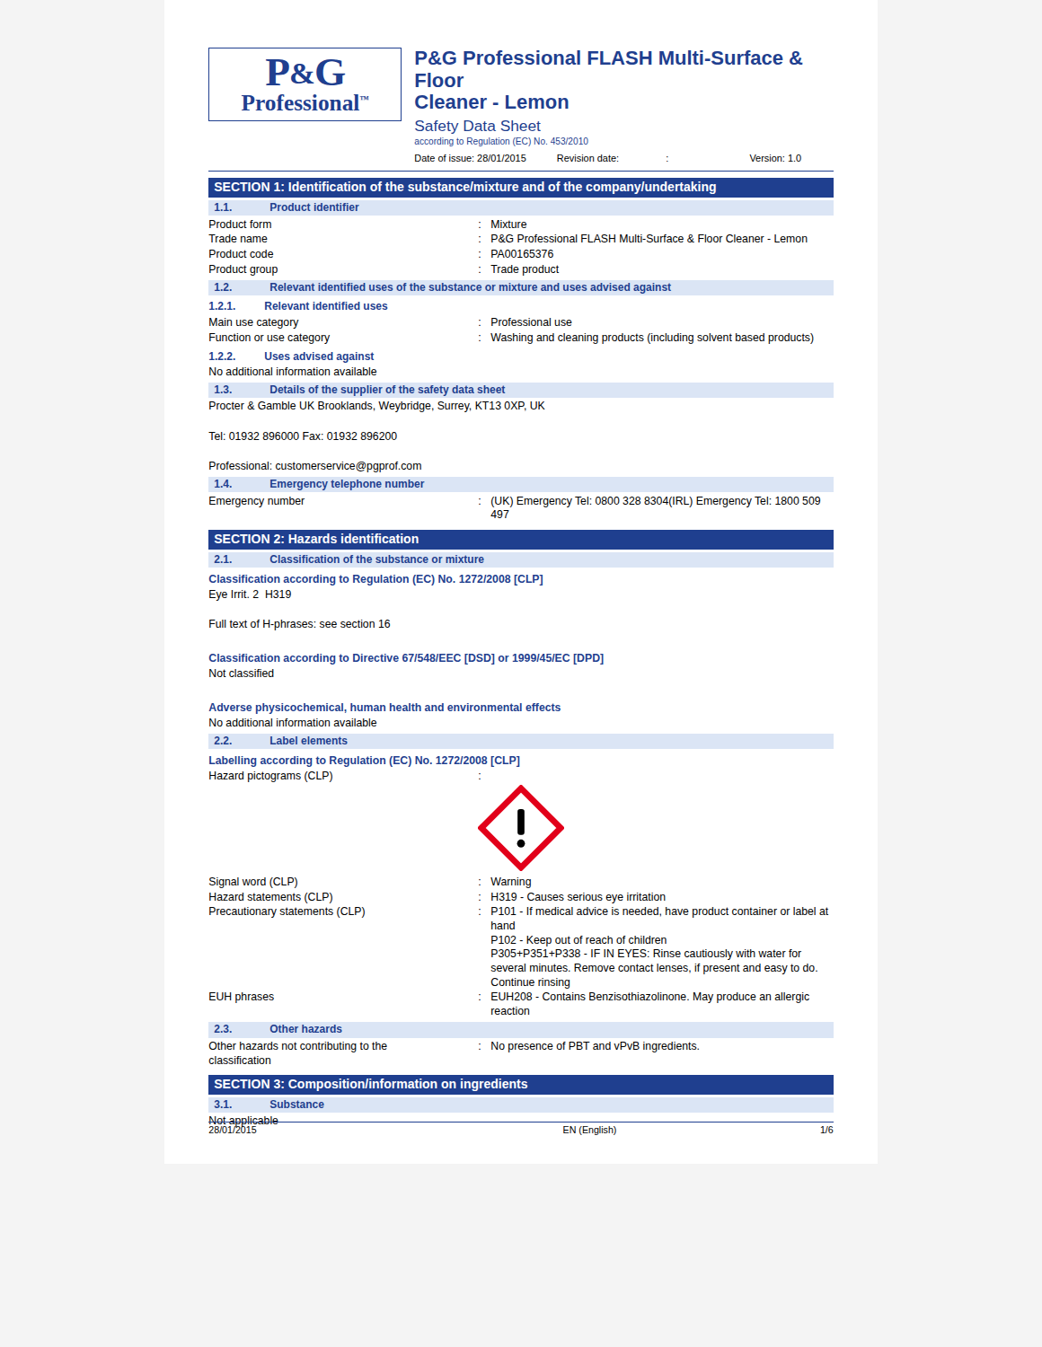P&G
Professional™
P&G Professional FLASH Multi-Surface & Floor
Cleaner - Lemon
Safety Data Sheet
according to Regulation (EC) No. 453/2010
Date of issue: 28/01/2015 Revision date: : Version: 1.0
SECTION 1: Identification of the substance/mixture and of the company/undertaking
1.1. Product identifier
Product form: Mixture
Trade name: P&G Professional FLASH Multi-Surface & Floor Cleaner - Lemon
Product code: PA00165376
Product group: Trade product
1.2. Relevant identified uses of the substance or mixture and uses advised against
1.2.1. Relevant identified uses
Main use category: Professional use
Function or use category: Washing and cleaning products (including solvent based products)
1.2.2. Uses advised against
No additional information available
1.3. Details of the supplier of the safety data sheet
Procter & Gamble UK Brooklands, Weybridge, Surrey, KT13 0XP, UK
Tel: 01932 896000 Fax: 01932 896200
Professional: customerservice@pgprof.com
1.4. Emergency telephone number
Emergency number:(UK) Emergency Tel: 0800 328 8304(IRL) Emergency Tel: 1800 509 497
SECTION 2: Hazards identification
2.1. Classification of the substance or mixture
Classification according to Regulation (EC) No. 1272/2008 [CLP]
Eye Irrit. 2 H319
Full text of H-phrases: see section 16
Classification according to Directive 67/548/EEC [DSD] or 1999/45/EC [DPD]
Not classified
Adverse physicochemical, human health and environmental effects
No additional information available
2.2. Label elements
Labelling according to Regulation (EC) No. 1272/2008 [CLP]
Hazard pictograms (CLP):
Signal word (CLP): Warning
Hazard statements (CLP): H319 - Causes serious eye irritation
Precautionary statements (CLP): P101 - If medical advice is needed, have product container or label at hand
P102 - Keep out of reach of children
P305+P351+P338 - IF IN EYES: Rinse cautiously with water for several minutes. Remove contact lenses, if present and easy to do. Continue rinsing
EUH phrases: EUH208 - Contains Benzisothiazolinone. May produce an allergic reaction
2.3. Other hazards
Other hazards not contributing to the
classification: No presence of PBT and vPvB ingredients.
SECTION 3: Composition/information on ingredients
3.1. Substance
Not applicable
28/01/2015
EN (English)
1/6